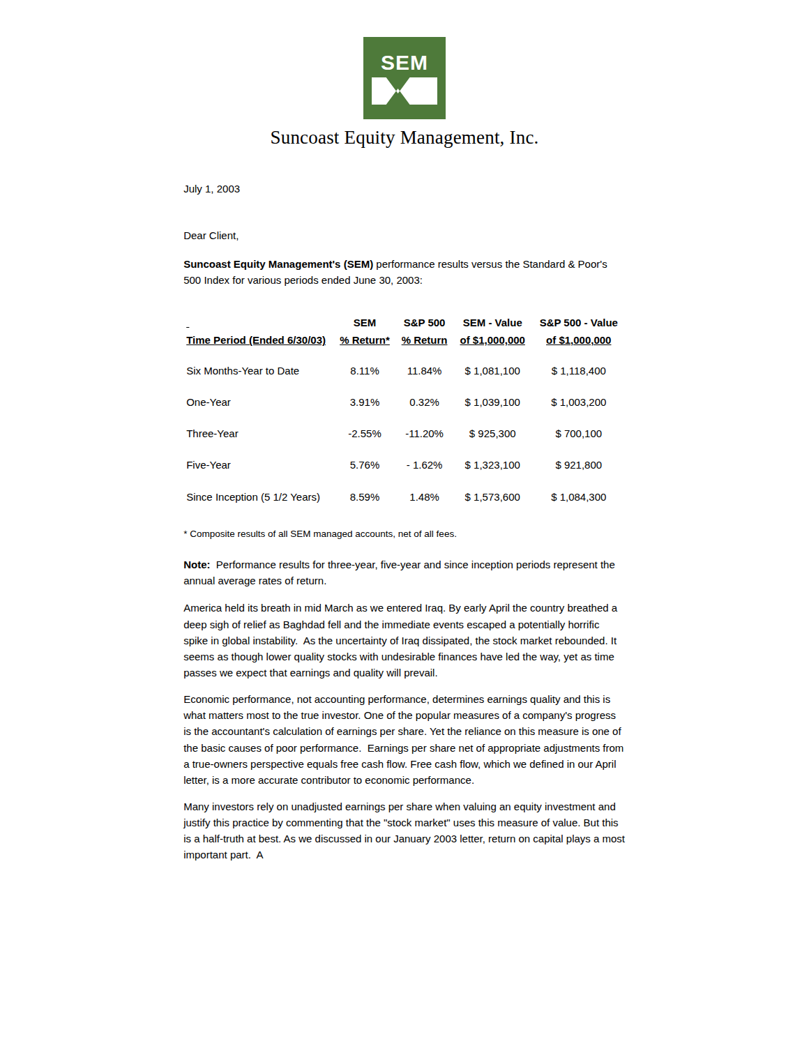SEM
Suncoast Equity Management, Inc.
July 1, 2003
Dear Client,
Suncoast Equity Management's (SEM) performance results versus the Standard & Poor's 500 Index for various periods ended June 30, 2003:
| | SEM | S&P 500 | SEM - Value | S&P 500 - Value |
| --- | --- | --- | --- | --- |
| Time Period (Ended 6/30/03) | % Return* | % Return | of $1,000,000 | of $1,000,000 |
| Six Months-Year to Date | 8.11% | 11.84% | $ 1,081,100 | $ 1,118,400 |
| One-Year | 3.91% | 0.32% | $ 1,039,100 | $ 1,003,200 |
| Three-Year | -2.55% | -11.20% | $ 925,300 | $ 700,100 |
| Five-Year | 5.76% | - 1.62% | $ 1,323,100 | $ 921,800 |
| Since Inception (5 1/2 Years) | 8.59% | 1.48% | $ 1,573,600 | $ 1,084,300 |
* Composite results of all SEM managed accounts, net of all fees.
Note: Performance results for three-year, five-year and since inception periods represent the annual average rates of return.
America held its breath in mid March as we entered Iraq. By early April the country breathed a deep sigh of relief as Baghdad fell and the immediate events escaped a potentially horrific spike in global instability. As the uncertainty of Iraq dissipated, the stock market rebounded. It seems as though lower quality stocks with undesirable finances have led the way, yet as time passes we expect that earnings and quality will prevail.
Economic performance, not accounting performance, determines earnings quality and this is what matters most to the true investor. One of the popular measures of a company's progress is the accountant's calculation of earnings per share. Yet the reliance on this measure is one of the basic causes of poor performance. Earnings per share net of appropriate adjustments from a true-owners perspective equals free cash flow. Free cash flow, which we defined in our April letter, is a more accurate contributor to economic performance.
Many investors rely on unadjusted earnings per share when valuing an equity investment and justify this practice by commenting that the "stock market" uses this measure of value. But this is a half-truth at best. As we discussed in our January 2003 letter, return on capital plays a most important part. A